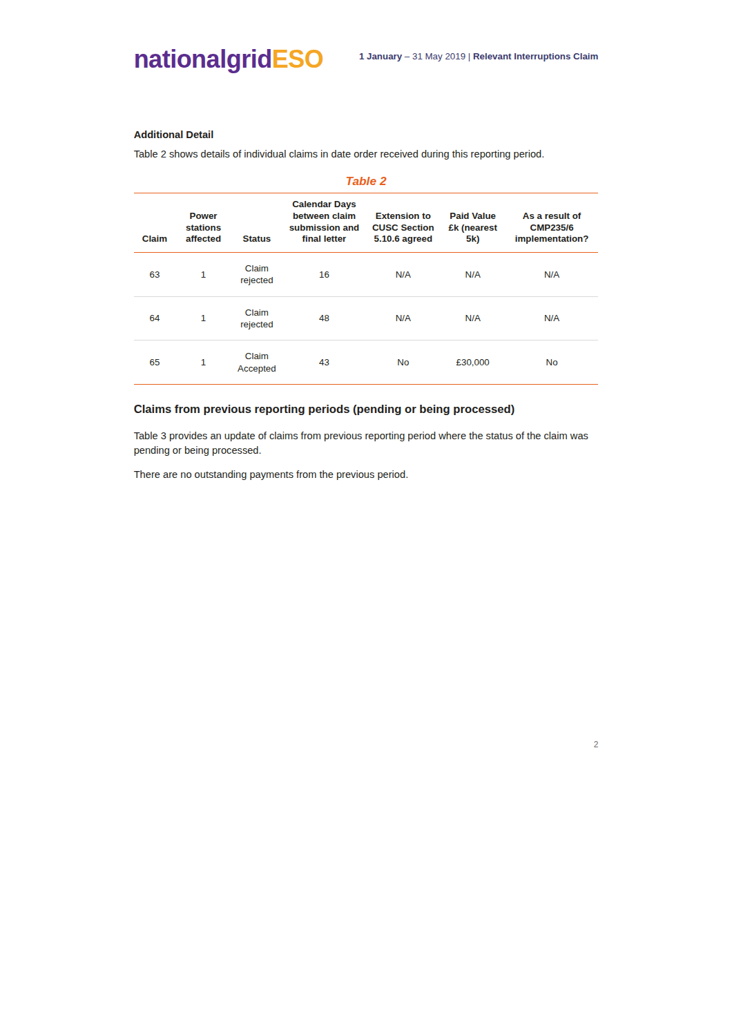national grid ESO
1 January – 31 May 2019 | Relevant Interruptions Claim
Additional Detail
Table 2 shows details of individual claims in date order received during this reporting period.
Table 2
| Claim | Power stations affected | Status | Calendar Days between claim submission and final letter | Extension to CUSC Section 5.10.6 agreed | Paid Value £k (nearest 5k) | As a result of CMP235/6 implementation? |
| --- | --- | --- | --- | --- | --- | --- |
| 63 | 1 | Claim rejected | 16 | N/A | N/A | N/A |
| 64 | 1 | Claim rejected | 48 | N/A | N/A | N/A |
| 65 | 1 | Claim Accepted | 43 | No | £30,000 | No |
Claims from previous reporting periods (pending or being processed)
Table 3 provides an update of claims from previous reporting period where the status of the claim was pending or being processed.
There are no outstanding payments from the previous period.
2